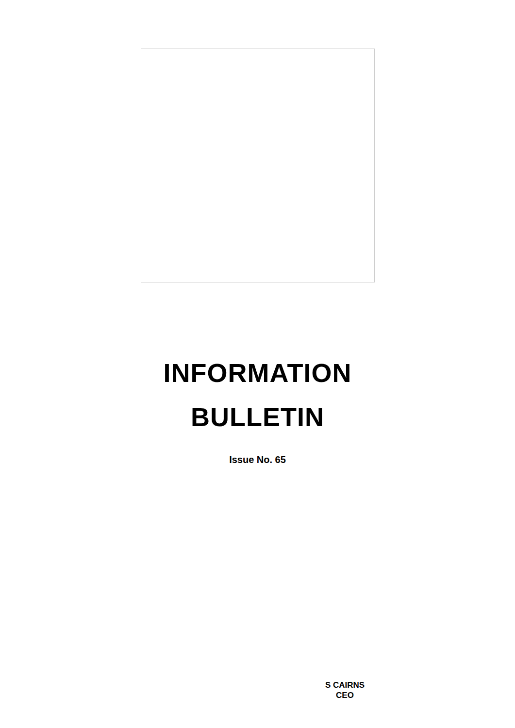INFORMATIONBULLETIN
Issue No. 65
S CAIRNS
CEO